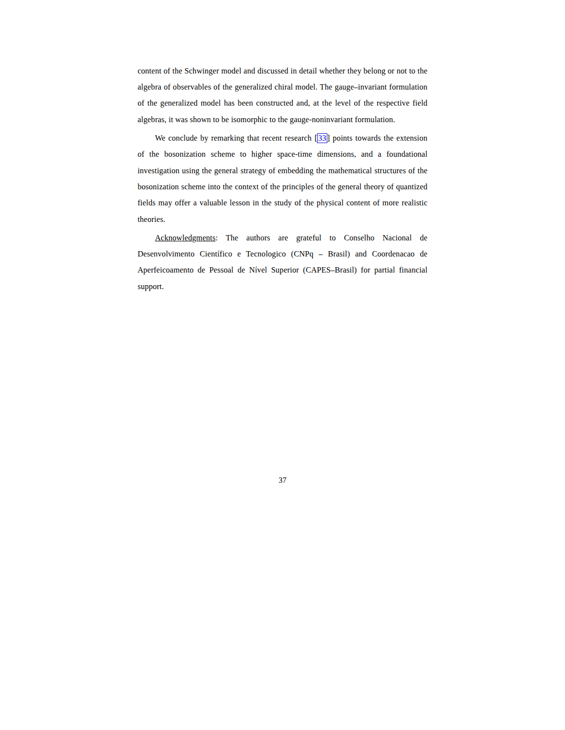content of the Schwinger model and discussed in detail whether they belong or not to the algebra of observables of the generalized chiral model. The gauge–invariant formulation of the generalized model has been constructed and, at the level of the respective field algebras, it was shown to be isomorphic to the gauge-noninvariant formulation.
We conclude by remarking that recent research [33] points towards the extension of the bosonization scheme to higher space-time dimensions, and a foundational investigation using the general strategy of embedding the mathematical structures of the bosonization scheme into the context of the principles of the general theory of quantized fields may offer a valuable lesson in the study of the physical content of more realistic theories.
Acknowledgments: The authors are grateful to Conselho Nacional de Desenvolvimento Científico e Tecnologico (CNPq – Brasil) and Coordenacao de Aperfeicoamento de Pessoal de Nível Superior (CAPES–Brasil) for partial financial support.
37